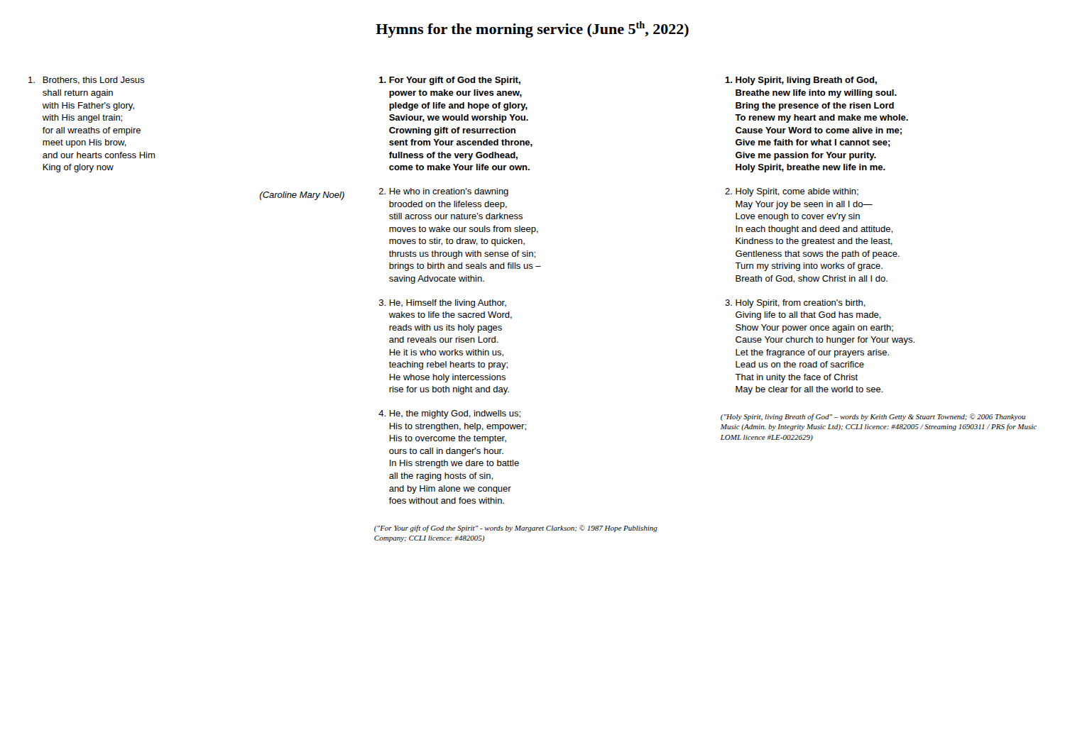Hymns for the morning service (June 5th, 2022)
Brothers, this Lord Jesus
shall return again
with His Father's glory,
with His angel train;
for all wreaths of empire
meet upon His brow,
and our hearts confess Him
King of glory now
(Caroline Mary Noel)
For Your gift of God the Spirit,
power to make our lives anew,
pledge of life and hope of glory,
Saviour, we would worship You.
Crowning gift of resurrection
sent from Your ascended throne,
fullness of the very Godhead,
come to make Your life our own.
He who in creation's dawning
brooded on the lifeless deep,
still across our nature's darkness
moves to wake our souls from sleep,
moves to stir, to draw, to quicken,
thrusts us through with sense of sin;
brings to birth and seals and fills us –
saving Advocate within.
He, Himself the living Author,
wakes to life the sacred Word,
reads with us its holy pages
and reveals our risen Lord.
He it is who works within us,
teaching rebel hearts to pray;
He whose holy intercessions
rise for us both night and day.
He, the mighty God, indwells us;
His to strengthen, help, empower;
His to overcome the tempter,
ours to call in danger's hour.
In His strength we dare to battle
all the raging hosts of sin,
and by Him alone we conquer
foes without and foes within.
("For Your gift of God the Spirit" - words by Margaret Clarkson; © 1987 Hope Publishing Company; CCLI licence: #482005)
Holy Spirit, living Breath of God,
Breathe new life into my willing soul.
Bring the presence of the risen Lord
To renew my heart and make me whole.
Cause Your Word to come alive in me;
Give me faith for what I cannot see;
Give me passion for Your purity.
Holy Spirit, breathe new life in me.
Holy Spirit, come abide within;
May Your joy be seen in all I do—
Love enough to cover ev'ry sin
In each thought and deed and attitude,
Kindness to the greatest and the least,
Gentleness that sows the path of peace.
Turn my striving into works of grace.
Breath of God, show Christ in all I do.
Holy Spirit, from creation's birth,
Giving life to all that God has made,
Show Your power once again on earth;
Cause Your church to hunger for Your ways.
Let the fragrance of our prayers arise.
Lead us on the road of sacrifice
That in unity the face of Christ
May be clear for all the world to see.
("Holy Spirit, living Breath of God" – words by Keith Getty & Stuart Townend; © 2006 Thankyou Music (Admin. by Integrity Music Ltd); CCLI licence: #482005 / Streaming 1690311 / PRS for Music LOML licence #LE-0022629)